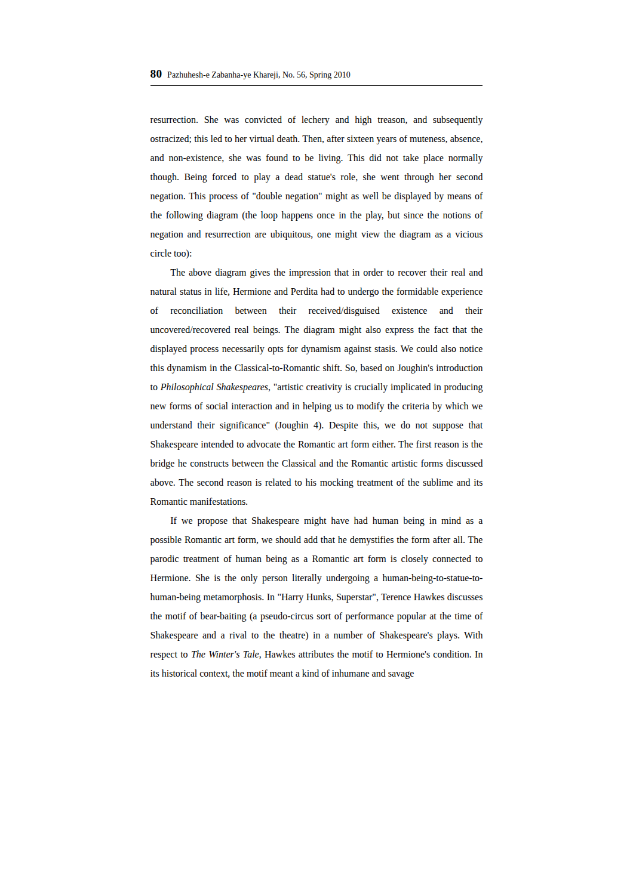80 Pazhuhesh-e Zabanha-ye Khareji, No. 56, Spring 2010
resurrection. She was convicted of lechery and high treason, and subsequently ostracized; this led to her virtual death. Then, after sixteen years of muteness, absence, and non-existence, she was found to be living. This did not take place normally though. Being forced to play a dead statue's role, she went through her second negation. This process of "double negation" might as well be displayed by means of the following diagram (the loop happens once in the play, but since the notions of negation and resurrection are ubiquitous, one might view the diagram as a vicious circle too):
The above diagram gives the impression that in order to recover their real and natural status in life, Hermione and Perdita had to undergo the formidable experience of reconciliation between their received/disguised existence and their uncovered/recovered real beings. The diagram might also express the fact that the displayed process necessarily opts for dynamism against stasis. We could also notice this dynamism in the Classical-to-Romantic shift. So, based on Joughin's introduction to Philosophical Shakespeares, "artistic creativity is crucially implicated in producing new forms of social interaction and in helping us to modify the criteria by which we understand their significance" (Joughin 4). Despite this, we do not suppose that Shakespeare intended to advocate the Romantic art form either. The first reason is the bridge he constructs between the Classical and the Romantic artistic forms discussed above. The second reason is related to his mocking treatment of the sublime and its Romantic manifestations.
If we propose that Shakespeare might have had human being in mind as a possible Romantic art form, we should add that he demystifies the form after all. The parodic treatment of human being as a Romantic art form is closely connected to Hermione. She is the only person literally undergoing a human-being-to-statue-to-human-being metamorphosis. In "Harry Hunks, Superstar", Terence Hawkes discusses the motif of bear-baiting (a pseudo-circus sort of performance popular at the time of Shakespeare and a rival to the theatre) in a number of Shakespeare's plays. With respect to The Winter's Tale, Hawkes attributes the motif to Hermione's condition. In its historical context, the motif meant a kind of inhumane and savage